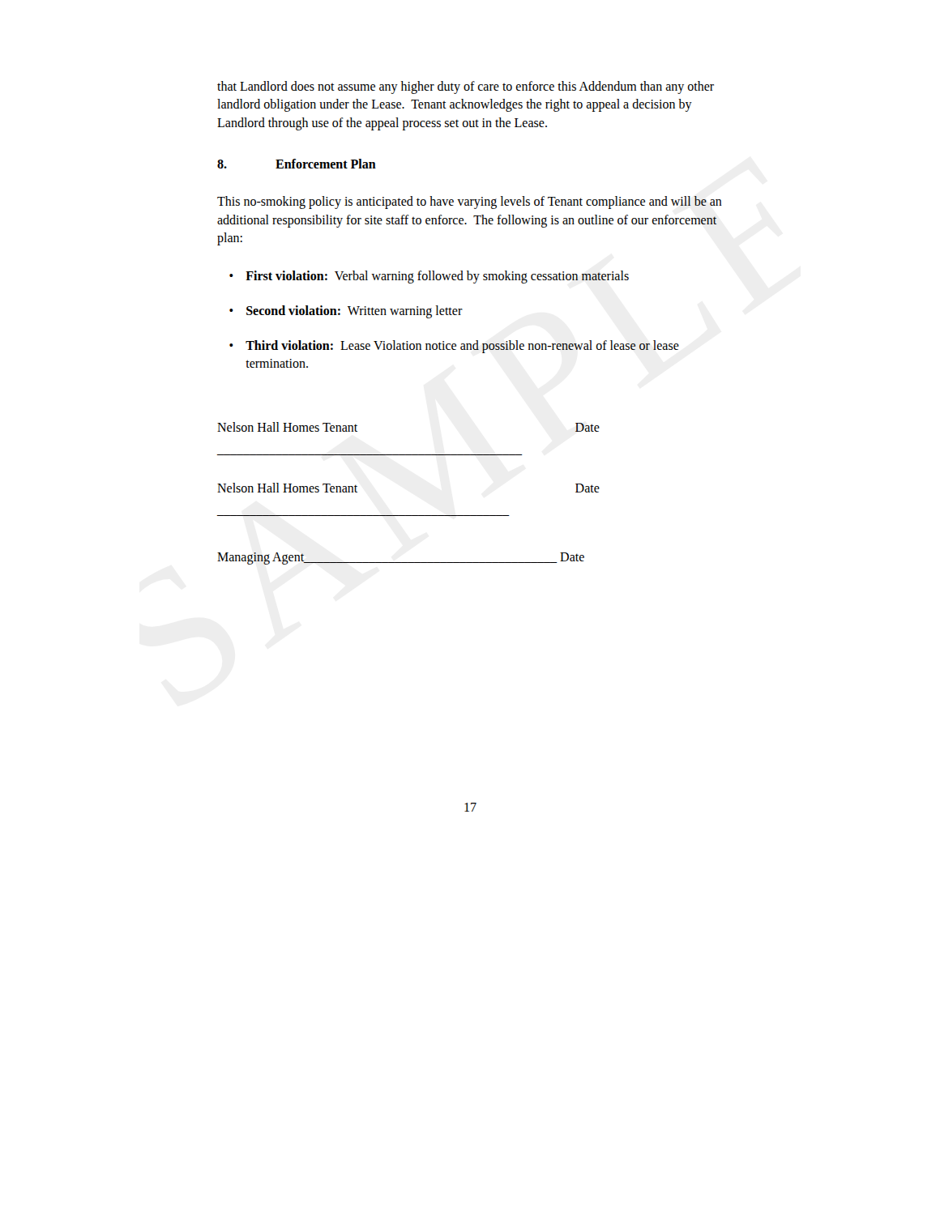SAMPLE
that Landlord does not assume any higher duty of care to enforce this Addendum than any other landlord obligation under the Lease. Tenant acknowledges the right to appeal a decision by Landlord through use of the appeal process set out in the Lease.
8. Enforcement Plan
This no-smoking policy is anticipated to have varying levels of Tenant compliance and will be an additional responsibility for site staff to enforce. The following is an outline of our enforcement plan:
First violation: Verbal warning followed by smoking cessation materials
Second violation: Written warning letter
Third violation: Lease Violation notice and possible non-renewal of lease or lease termination.
Nelson Hall Homes Tenant Date
_______________________________________________
Nelson Hall Homes Tenant Date
_____________________________________________
Managing Agent_______________________________________ Date
17